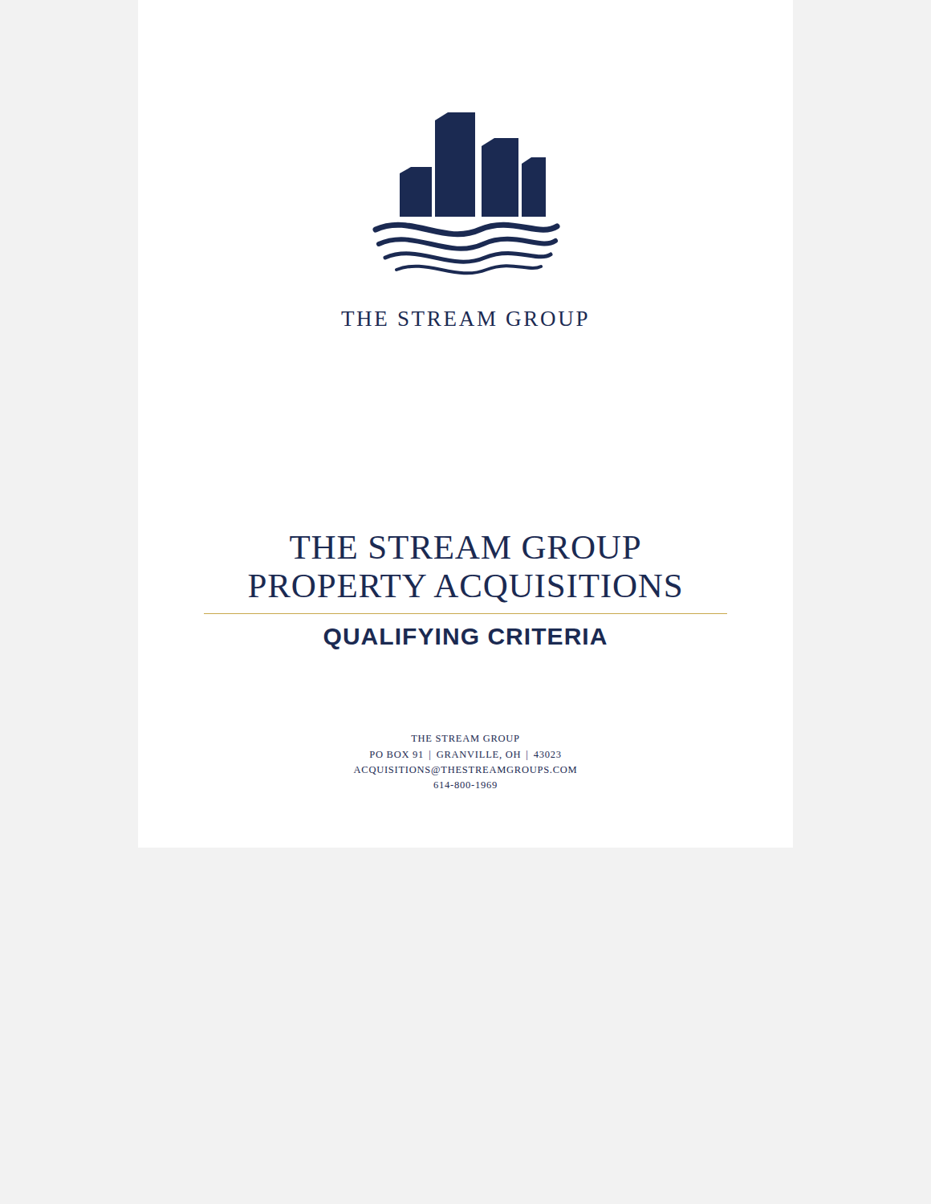The Stream Group
The Stream Group
Property Acquisitions
Qualifying Criteria
The Stream Group
PO Box 91 | Granville, OH | 43023
Acquisitions@thestreamgroups.com
614-800-1969